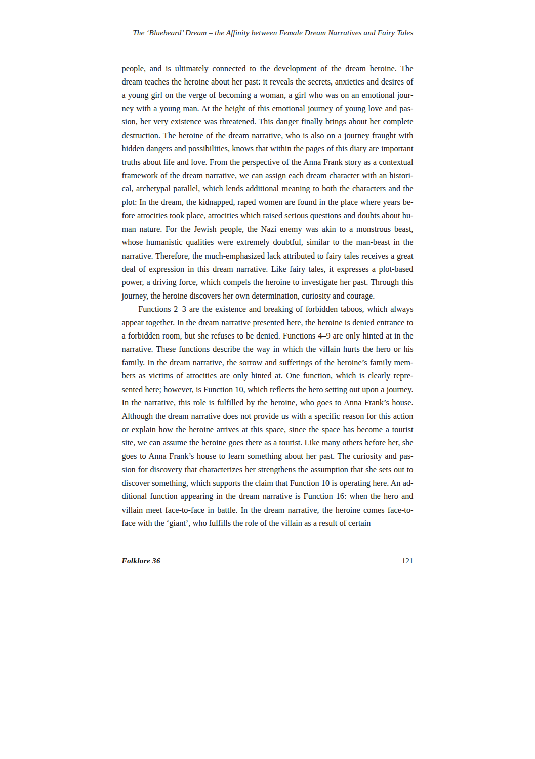The ‘Bluebeard’ Dream – the Affinity between Female Dream Narratives and Fairy Tales
people, and is ultimately connected to the development of the dream heroine. The dream teaches the heroine about her past: it reveals the secrets, anxieties and desires of a young girl on the verge of becoming a woman, a girl who was on an emotional journey with a young man. At the height of this emotional journey of young love and passion, her very existence was threatened. This danger finally brings about her complete destruction. The heroine of the dream narrative, who is also on a journey fraught with hidden dangers and possibilities, knows that within the pages of this diary are important truths about life and love. From the perspective of the Anna Frank story as a contextual framework of the dream narrative, we can assign each dream character with an historical, archetypal parallel, which lends additional meaning to both the characters and the plot: In the dream, the kidnapped, raped women are found in the place where years before atrocities took place, atrocities which raised serious questions and doubts about human nature. For the Jewish people, the Nazi enemy was akin to a monstrous beast, whose humanistic qualities were extremely doubtful, similar to the man-beast in the narrative. Therefore, the much-emphasized lack attributed to fairy tales receives a great deal of expression in this dream narrative. Like fairy tales, it expresses a plot-based power, a driving force, which compels the heroine to investigate her past. Through this journey, the heroine discovers her own determination, curiosity and courage.
Functions 2–3 are the existence and breaking of forbidden taboos, which always appear together. In the dream narrative presented here, the heroine is denied entrance to a forbidden room, but she refuses to be denied. Functions 4–9 are only hinted at in the narrative. These functions describe the way in which the villain hurts the hero or his family. In the dream narrative, the sorrow and sufferings of the heroine’s family members as victims of atrocities are only hinted at. One function, which is clearly represented here; however, is Function 10, which reflects the hero setting out upon a journey. In the narrative, this role is fulfilled by the heroine, who goes to Anna Frank’s house. Although the dream narrative does not provide us with a specific reason for this action or explain how the heroine arrives at this space, since the space has become a tourist site, we can assume the heroine goes there as a tourist. Like many others before her, she goes to Anna Frank’s house to learn something about her past. The curiosity and passion for discovery that characterizes her strengthens the assumption that she sets out to discover something, which supports the claim that Function 10 is operating here. An additional function appearing in the dream narrative is Function 16: when the hero and villain meet face-to-face in battle. In the dream narrative, the heroine comes face-to-face with the ‘giant’, who fulfills the role of the villain as a result of certain
Folklore 36 121